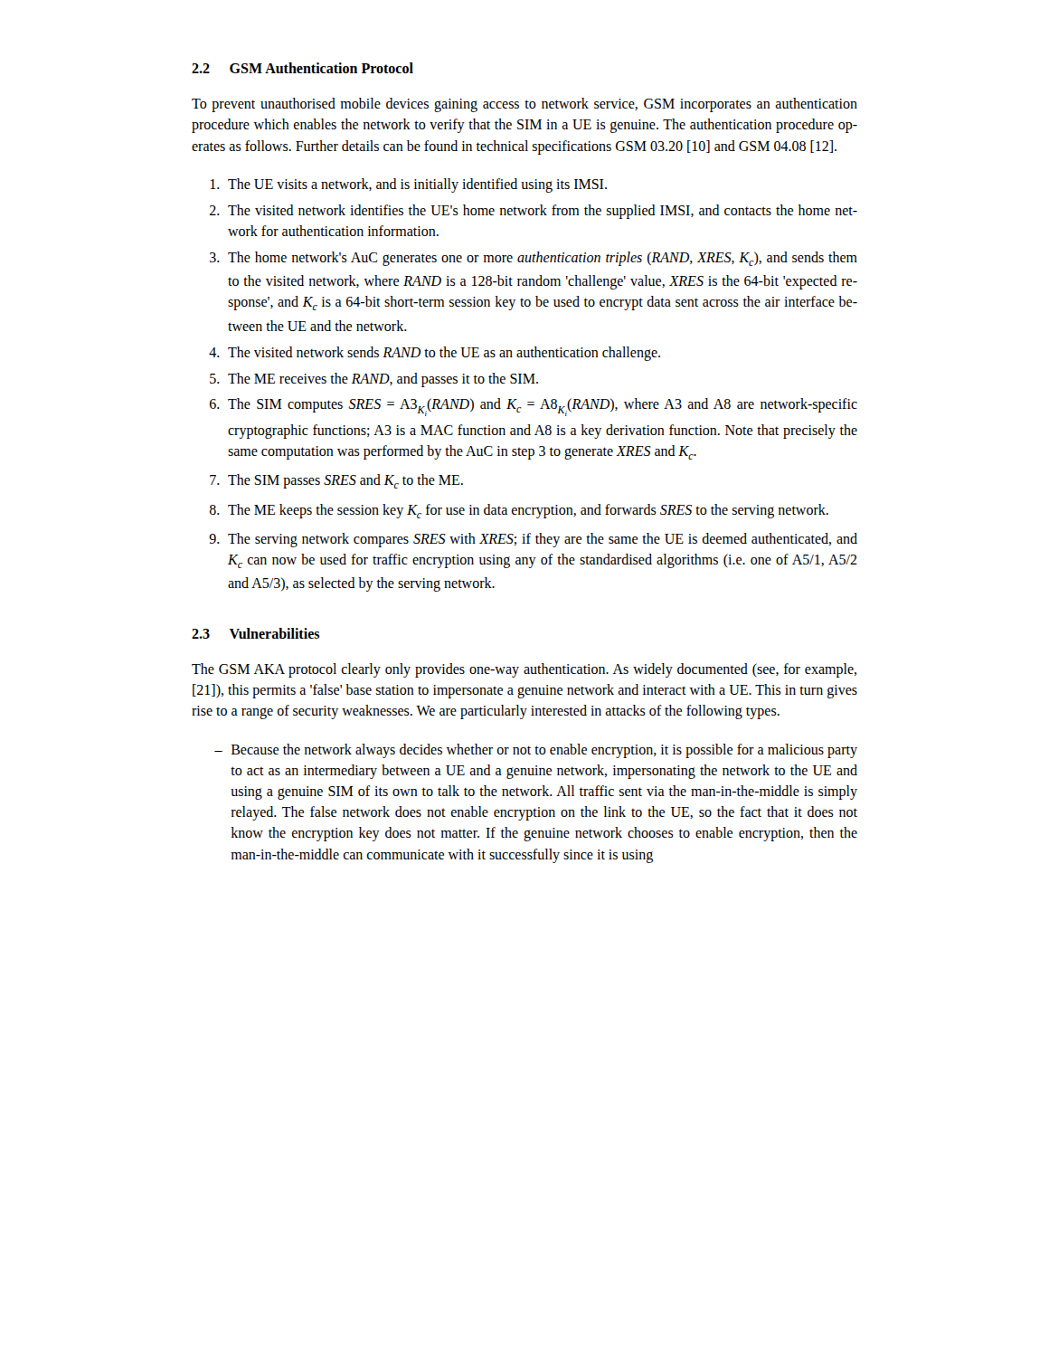2.2 GSM Authentication Protocol
To prevent unauthorised mobile devices gaining access to network service, GSM incorporates an authentication procedure which enables the network to verify that the SIM in a UE is genuine. The authentication procedure operates as follows. Further details can be found in technical specifications GSM 03.20 [10] and GSM 04.08 [12].
The UE visits a network, and is initially identified using its IMSI.
The visited network identifies the UE's home network from the supplied IMSI, and contacts the home network for authentication information.
The home network's AuC generates one or more authentication triples (RAND, XRES, Kc), and sends them to the visited network, where RAND is a 128-bit random 'challenge' value, XRES is the 64-bit 'expected response', and Kc is a 64-bit short-term session key to be used to encrypt data sent across the air interface between the UE and the network.
The visited network sends RAND to the UE as an authentication challenge.
The ME receives the RAND, and passes it to the SIM.
The SIM computes SRES = A3Ki(RAND) and Kc = A8Ki(RAND), where A3 and A8 are network-specific cryptographic functions; A3 is a MAC function and A8 is a key derivation function. Note that precisely the same computation was performed by the AuC in step 3 to generate XRES and Kc.
The SIM passes SRES and Kc to the ME.
The ME keeps the session key Kc for use in data encryption, and forwards SRES to the serving network.
The serving network compares SRES with XRES; if they are the same the UE is deemed authenticated, and Kc can now be used for traffic encryption using any of the standardised algorithms (i.e. one of A5/1, A5/2 and A5/3), as selected by the serving network.
2.3 Vulnerabilities
The GSM AKA protocol clearly only provides one-way authentication. As widely documented (see, for example, [21]), this permits a 'false' base station to impersonate a genuine network and interact with a UE. This in turn gives rise to a range of security weaknesses. We are particularly interested in attacks of the following types.
Because the network always decides whether or not to enable encryption, it is possible for a malicious party to act as an intermediary between a UE and a genuine network, impersonating the network to the UE and using a genuine SIM of its own to talk to the network. All traffic sent via the man-in-the-middle is simply relayed. The false network does not enable encryption on the link to the UE, so the fact that it does not know the encryption key does not matter. If the genuine network chooses to enable encryption, then the man-in-the-middle can communicate with it successfully since it is using